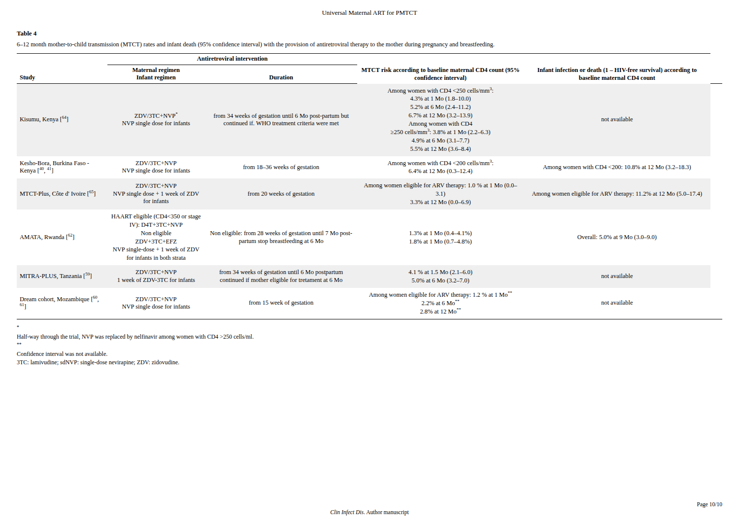Universal Maternal ART for PMTCT
Table 4
6–12 month mother-to-child transmission (MTCT) rates and infant death (95% confidence interval) with the provision of antiretroviral therapy to the mother during pregnancy and breastfeeding.
| | Antiretroviral intervention | MTCT risk according to baseline maternal CD4 count (95% confidence interval) | Infant infection or death (1 – HIV-free survival) according to baseline maternal CD4 count |
| --- | --- | --- | --- |
| Study | Maternal regimen Infant regimen | Duration | | |
| Kisumu, Kenya [ 64 ] | ZDV/3TC+NVP * NVP single dose for infants | from 34 weeks of gestation until 6 Mo post-partum but continued if. WHO treatment criteria were met | Among women with CD4 <250 cells/mm 3 : 4.3% at 1 Mo (1.8–10.0) 5.2% at 6 Mo (2.4–11.2) 6.7% at 12 Mo (3.2–13.9) Among women with CD4 ≥250 cells/mm 3 : 3.8% at 1 Mo (2.2–6.3) 4.9% at 6 Mo (3.1–7.7) 5.5% at 12 Mo (3.6–8.4) | not available |
| Kesho-Bora, Burkina Faso -Kenya [ 40 , 41 ] | ZDV/3TC+NVP NVP single dose for infants | from 18–36 weeks of gestation | Among women with CD4 <200 cells/mm 3 : 6.4% at 12 Mo (0.3–12.4) | Among women with CD4 <200: 10.8% at 12 Mo (3.2–18.3) |
| MTCT-Plus, Côte d' Ivoire [ 65 ] | ZDV/3TC+NVP NVP single dose + 1 week of ZDV for infants | from 20 weeks of gestation | Among women eligible for ARV therapy: 1.0 % at 1 Mo (0.0–3.1) 3.3% at 12 Mo (0.0–6.9) | Among women eligible for ARV therapy: 11.2% at 12 Mo (5.0–17.4) |
| AMATA, Rwanda [ 62 ] | HAART eligible (CD4<350 or stage IV): D4T+3TC+NVP Non eligible ZDV+3TC+EFZ NVP single-dose + 1 week of ZDV for infants in both strata | Non eligible: from 28 weeks of gestation until 7 Mo post-partum stop breastfeeding at 6 Mo | 1.3% at 1 Mo (0.4–4.1%) 1.8% at 1 Mo (0.7–4.8%) | Overall: 5.0% at 9 Mo (3.0–9.0) |
| MITRA-PLUS, Tanzania [ 59 ] | ZDV/3TC+NVP 1 week of ZDV-3TC for infants | from 34 weeks of gestation until 6 Mo postpartum continued if mother eligible for tretament at 6 Mo | 4.1 % at 1.5 Mo (2.1–6.0) 5.0% at 6 Mo (3.2–7.0) | not available |
| Dream cohort, Mozambique [ 60 , 61 ] | ZDV/3TC+NVP NVP single dose for infants | from 15 week of gestation | Among women eligible for ARV therapy: 1.2 % at 1 Mo ** 2.2% at 6 Mo ** 2.8% at 12 Mo ** | not available |
*
Half-way through the trial, NVP was replaced by nelfinavir among women with CD4 >250 cells/ml.
**
Confidence interval was not available.
3TC: lamivudine; sdNVP: single-dose nevirapine; ZDV: zidovudine.
Page 10/10
Clin Infect Dis. Author manuscript